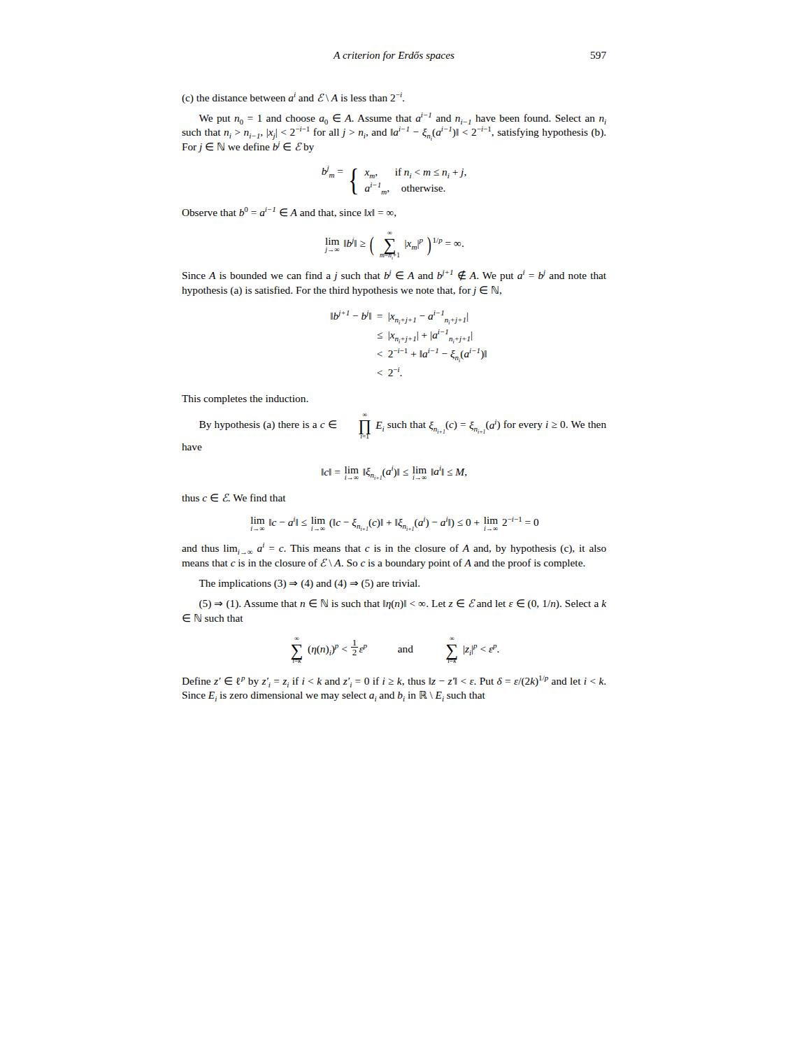A criterion for Erdős spaces 597
(c) the distance between ai and ℰ \ A is less than 2−i.
We put n0 = 1 and choose a0 ∈ A. Assume that ai−1 and ni−1 have been found. Select an ni such that ni > ni−1, |xj| < 2−i−1 for all j > ni, and ‖ai−1 − ξni(ai−1)‖ < 2−i−1, satisfying hypothesis (b). For j ∈ ℕ we define bj ∈ ℰ by
bjm = {
xm,if ni < m ≤ ni + j,
ai−1m,otherwise.
Observe that b0 = ai−1 ∈ A and that, since ‖x‖ = ∞,
lim j→∞ ‖bj‖ ≥ ( ∞ ∑ m=ni+1 |xm|p )1/p = ∞.
Since A is bounded we can find a j such that bj ∈ A and bj+1 ∉ A. We put ai = bj and note that hypothesis (a) is satisfied. For the third hypothesis we note that, for j ∈ ℕ,
‖bj+1 − bj‖=|xni+j+1 − ai−1ni+j+1|
≤|xni+j+1| + |ai−1ni+j+1|
<2−i−1 + ‖ai−1 − ξni(ai−1)‖
<2−i.
This completes the induction.
By hypothesis (a) there is a c ∈ ∞∏i=1 Ei such that ξni+1(c) = ξni+1(ai) for every i ≥ 0. We then have
‖c‖ = lim i→∞ ‖ξni+1(ai)‖ ≤ lim i→∞ ‖ai‖ ≤ M,
thus c ∈ ℰ. We find that
lim i→∞ ‖c − ai‖ ≤ lim i→∞ (‖c − ξni+1(c)‖ + ‖ξni+1(ai) − ai‖) ≤ 0 + lim i→∞ 2−i−1 = 0
and thus limi→∞ ai = c. This means that c is in the closure of A and, by hypothesis (c), it also means that c is in the closure of ℰ \ A. So c is a boundary point of A and the proof is complete.
The implications (3) ⇒ (4) and (4) ⇒ (5) are trivial.
(5) ⇒ (1). Assume that n ∈ ℕ is such that ‖η(n)‖ < ∞. Let z ∈ ℰ and let ε ∈ (0, 1/n). Select a k ∈ ℕ such that
∞ ∑ i=k (η(n)i)p < 12 εp and ∞ ∑ i=k |zi|p < εp.
Define z′ ∈ ℓp by z′i = zi if i < k and z′i = 0 if i ≥ k, thus ‖z − z′‖ < ε. Put δ = ε/(2k)1/p and let i < k. Since Ei is zero dimensional we may select ai and bi in ℝ \ Ei such that